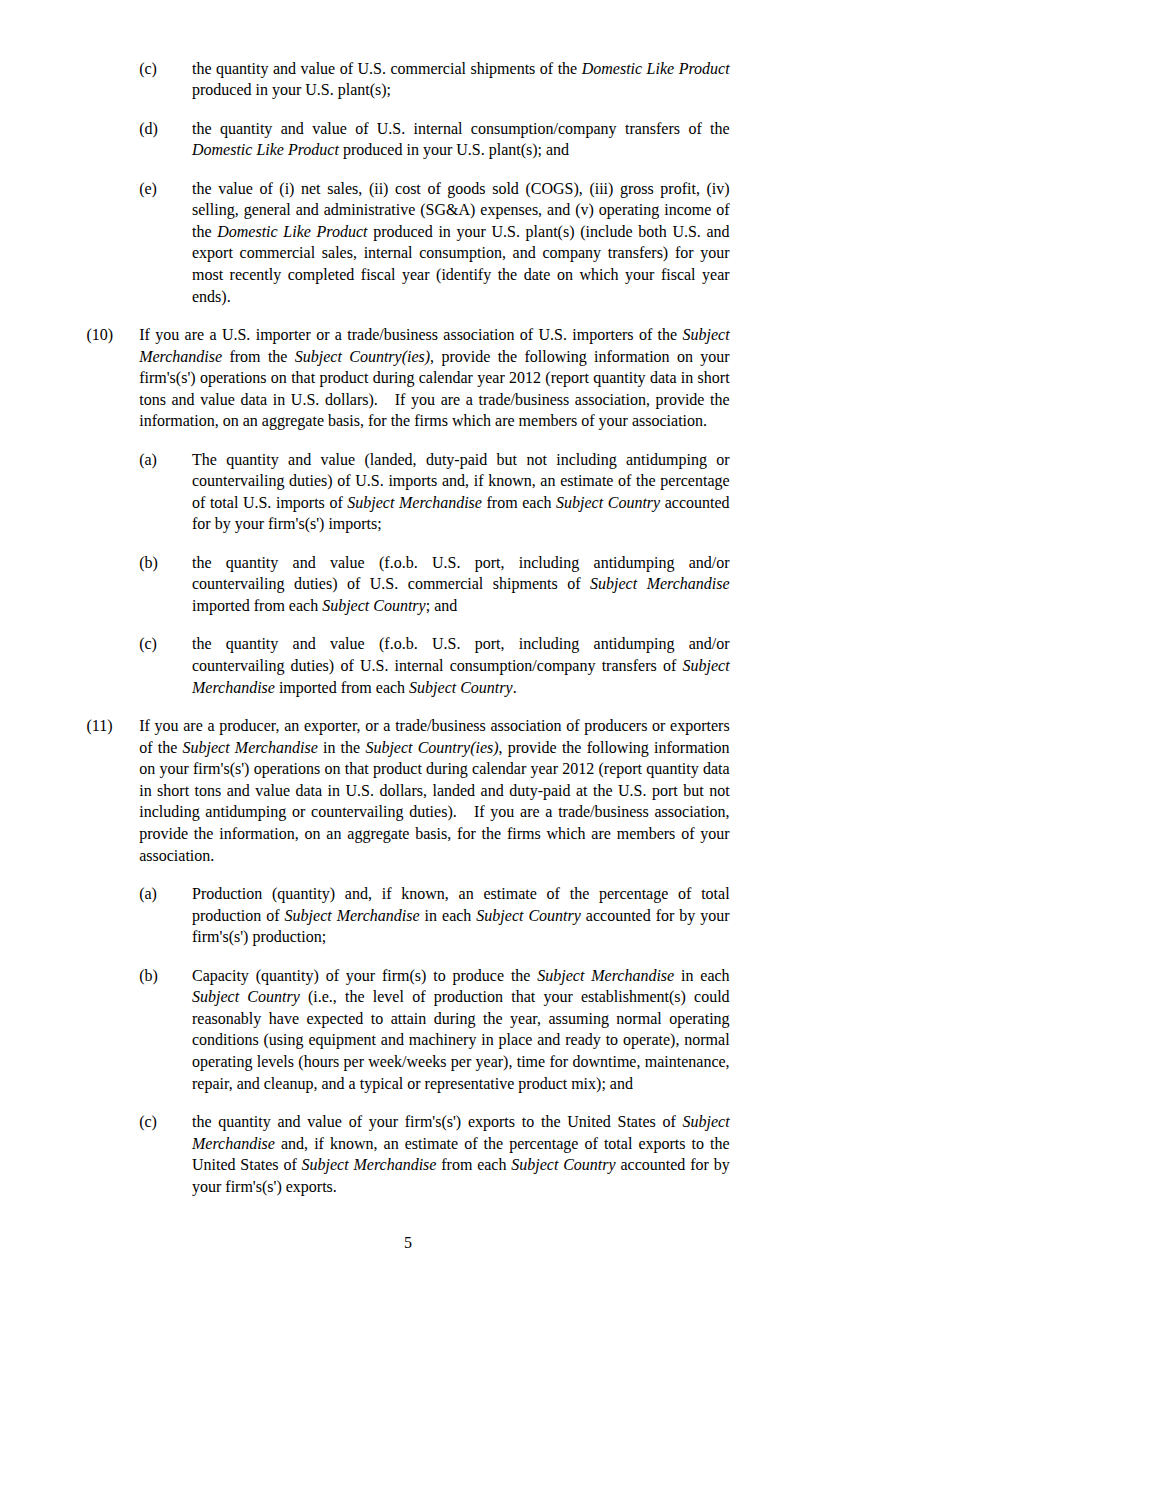(c)
the quantity and value of U.S. commercial shipments of the Domestic Like Product produced in your U.S. plant(s);
(d)
the quantity and value of U.S. internal consumption/company transfers of the Domestic Like Product produced in your U.S. plant(s); and
(e)
the value of (i) net sales, (ii) cost of goods sold (COGS), (iii) gross profit, (iv) selling, general and administrative (SG&A) expenses, and (v) operating income of the Domestic Like Product produced in your U.S. plant(s) (include both U.S. and export commercial sales, internal consumption, and company transfers) for your most recently completed fiscal year (identify the date on which your fiscal year ends).
(10)
If you are a U.S. importer or a trade/business association of U.S. importers of the Subject Merchandise from the Subject Country(ies), provide the following information on your firm's(s') operations on that product during calendar year 2012 (report quantity data in short tons and value data in U.S. dollars). If you are a trade/business association, provide the information, on an aggregate basis, for the firms which are members of your association.
(a)
The quantity and value (landed, duty-paid but not including antidumping or countervailing duties) of U.S. imports and, if known, an estimate of the percentage of total U.S. imports of Subject Merchandise from each Subject Country accounted for by your firm's(s') imports;
(b)
the quantity and value (f.o.b. U.S. port, including antidumping and/or countervailing duties) of U.S. commercial shipments of Subject Merchandise imported from each Subject Country; and
(c)
the quantity and value (f.o.b. U.S. port, including antidumping and/or countervailing duties) of U.S. internal consumption/company transfers of Subject Merchandise imported from each Subject Country.
(11)
If you are a producer, an exporter, or a trade/business association of producers or exporters of the Subject Merchandise in the Subject Country(ies), provide the following information on your firm's(s') operations on that product during calendar year 2012 (report quantity data in short tons and value data in U.S. dollars, landed and duty-paid at the U.S. port but not including antidumping or countervailing duties). If you are a trade/business association, provide the information, on an aggregate basis, for the firms which are members of your association.
(a)
Production (quantity) and, if known, an estimate of the percentage of total production of Subject Merchandise in each Subject Country accounted for by your firm's(s') production;
(b)
Capacity (quantity) of your firm(s) to produce the Subject Merchandise in each Subject Country (i.e., the level of production that your establishment(s) could reasonably have expected to attain during the year, assuming normal operating conditions (using equipment and machinery in place and ready to operate), normal operating levels (hours per week/weeks per year), time for downtime, maintenance, repair, and cleanup, and a typical or representative product mix); and
(c)
the quantity and value of your firm's(s') exports to the United States of Subject Merchandise and, if known, an estimate of the percentage of total exports to the United States of Subject Merchandise from each Subject Country accounted for by your firm's(s') exports.
5